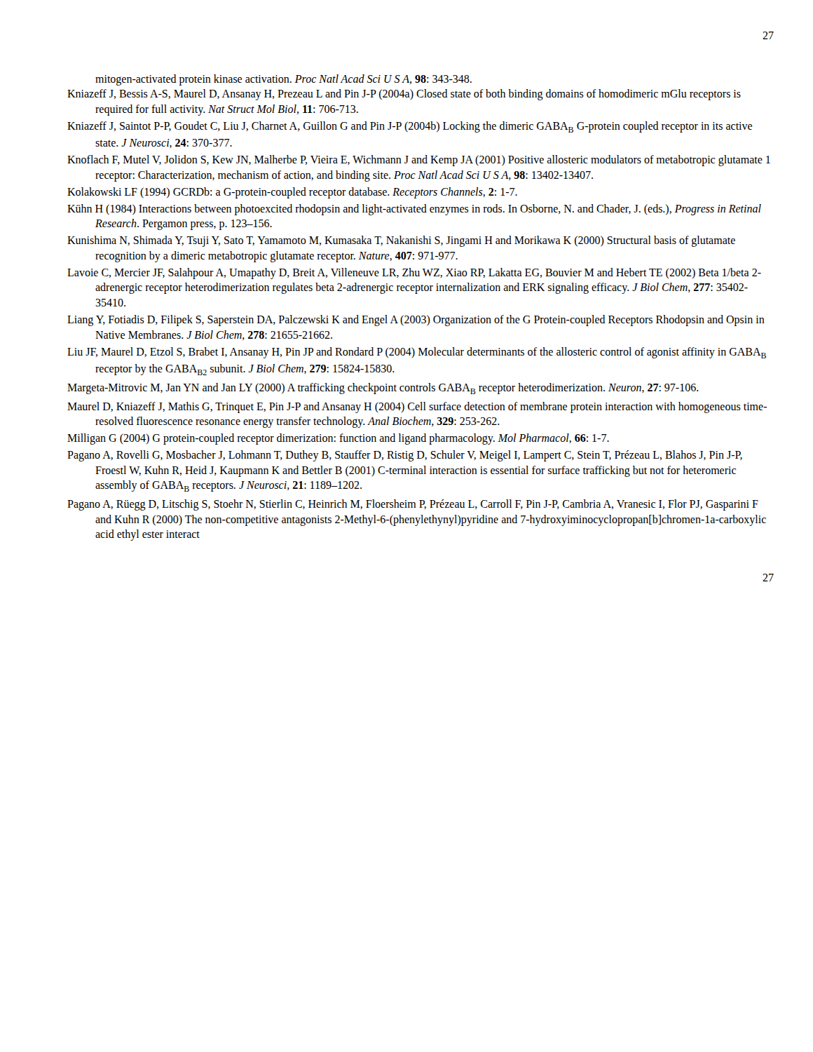27
mitogen-activated protein kinase activation. Proc Natl Acad Sci U S A, 98: 343-348.
Kniazeff J, Bessis A-S, Maurel D, Ansanay H, Prezeau L and Pin J-P (2004a) Closed state of both binding domains of homodimeric mGlu receptors is required for full activity. Nat Struct Mol Biol, 11: 706-713.
Kniazeff J, Saintot P-P, Goudet C, Liu J, Charnet A, Guillon G and Pin J-P (2004b) Locking the dimeric GABAB G-protein coupled receptor in its active state. J Neurosci, 24: 370-377.
Knoflach F, Mutel V, Jolidon S, Kew JN, Malherbe P, Vieira E, Wichmann J and Kemp JA (2001) Positive allosteric modulators of metabotropic glutamate 1 receptor: Characterization, mechanism of action, and binding site. Proc Natl Acad Sci U S A, 98: 13402-13407.
Kolakowski LF (1994) GCRDb: a G-protein-coupled receptor database. Receptors Channels, 2: 1-7.
Kühn H (1984) Interactions between photoexcited rhodopsin and light-activated enzymes in rods. In Osborne, N. and Chader, J. (eds.), Progress in Retinal Research. Pergamon press, p. 123–156.
Kunishima N, Shimada Y, Tsuji Y, Sato T, Yamamoto M, Kumasaka T, Nakanishi S, Jingami H and Morikawa K (2000) Structural basis of glutamate recognition by a dimeric metabotropic glutamate receptor. Nature, 407: 971-977.
Lavoie C, Mercier JF, Salahpour A, Umapathy D, Breit A, Villeneuve LR, Zhu WZ, Xiao RP, Lakatta EG, Bouvier M and Hebert TE (2002) Beta 1/beta 2-adrenergic receptor heterodimerization regulates beta 2-adrenergic receptor internalization and ERK signaling efficacy. J Biol Chem, 277: 35402-35410.
Liang Y, Fotiadis D, Filipek S, Saperstein DA, Palczewski K and Engel A (2003) Organization of the G Protein-coupled Receptors Rhodopsin and Opsin in Native Membranes. J Biol Chem, 278: 21655-21662.
Liu JF, Maurel D, Etzol S, Brabet I, Ansanay H, Pin JP and Rondard P (2004) Molecular determinants of the allosteric control of agonist affinity in GABAB receptor by the GABAB2 subunit. J Biol Chem, 279: 15824-15830.
Margeta-Mitrovic M, Jan YN and Jan LY (2000) A trafficking checkpoint controls GABAB receptor heterodimerization. Neuron, 27: 97-106.
Maurel D, Kniazeff J, Mathis G, Trinquet E, Pin J-P and Ansanay H (2004) Cell surface detection of membrane protein interaction with homogeneous time-resolved fluorescence resonance energy transfer technology. Anal Biochem, 329: 253-262.
Milligan G (2004) G protein-coupled receptor dimerization: function and ligand pharmacology. Mol Pharmacol, 66: 1-7.
Pagano A, Rovelli G, Mosbacher J, Lohmann T, Duthey B, Stauffer D, Ristig D, Schuler V, Meigel I, Lampert C, Stein T, Prézeau L, Blahos J, Pin J-P, Froestl W, Kuhn R, Heid J, Kaupmann K and Bettler B (2001) C-terminal interaction is essential for surface trafficking but not for heteromeric assembly of GABAB receptors. J Neurosci, 21: 1189–1202.
Pagano A, Rüegg D, Litschig S, Stoehr N, Stierlin C, Heinrich M, Floersheim P, Prézeau L, Carroll F, Pin J-P, Cambria A, Vranesic I, Flor PJ, Gasparini F and Kuhn R (2000) The non-competitive antagonists 2-Methyl-6-(phenylethynyl)pyridine and 7-hydroxyiminocyclopropan[b]chromen-1a-carboxylic acid ethyl ester interact
27